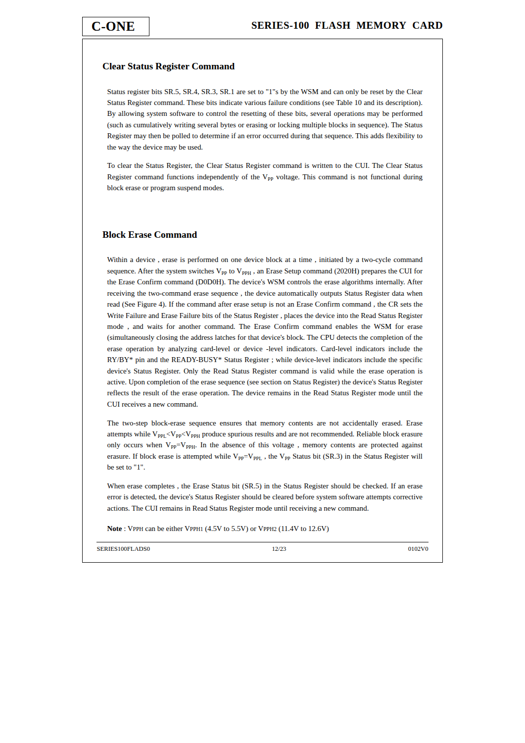C-ONE
SERIES-100 FLASH MEMORY CARD
Clear Status Register Command
Status register bits SR.5, SR.4, SR.3, SR.1 are set to "1"s by the WSM and can only be reset by the Clear Status Register command. These bits indicate various failure conditions (see Table 10 and its description). By allowing system software to control the resetting of these bits, several operations may be performed (such as cumulatively writing several bytes or erasing or locking multiple blocks in sequence). The Status Register may then be polled to determine if an error occurred during that sequence. This adds flexibility to the way the device may be used.
To clear the Status Register, the Clear Status Register command is written to the CUI. The Clear Status Register command functions independently of the VPP voltage. This command is not functional during block erase or program suspend modes.
Block Erase Command
Within a device , erase is performed on one device block at a time , initiated by a two-cycle command sequence. After the system switches VPP to VPPH , an Erase Setup command (2020H) prepares the CUI for the Erase Confirm command (D0D0H). The device's WSM controls the erase algorithms internally. After receiving the two-command erase sequence , the device automatically outputs Status Register data when read (See Figure 4). If the command after erase setup is not an Erase Confirm command , the CR sets the Write Failure and Erase Failure bits of the Status Register , places the device into the Read Status Register mode , and waits for another command. The Erase Confirm command enables the WSM for erase (simultaneously closing the address latches for that device's block. The CPU detects the completion of the erase operation by analyzing card-level or device -level indicators. Card-level indicators include the RY/BY* pin and the READY-BUSY* Status Register ; while device-level indicators include the specific device's Status Register. Only the Read Status Register command is valid while the erase operation is active. Upon completion of the erase sequence (see section on Status Register) the device's Status Register reflects the result of the erase operation. The device remains in the Read Status Register mode until the CUI receives a new command.
The two-step block-erase sequence ensures that memory contents are not accidentally erased. Erase attempts while VPPL<VPP<VPPH produce spurious results and are not recommended. Reliable block erasure only occurs when VPP=VPPH. In the absence of this voltage , memory contents are protected against erasure. If block erase is attempted while VPP=VPPL , the VPP Status bit (SR.3) in the Status Register will be set to "1".
When erase completes , the Erase Status bit (SR.5) in the Status Register should be checked. If an erase error is detected, the device's Status Register should be cleared before system software attempts corrective actions. The CUI remains in Read Status Register mode until receiving a new command.
Note : VPPH can be either VPPH1 (4.5V to 5.5V) or VPPH2 (11.4V to 12.6V)
SERIES100FLADS0
12/23
0102V0